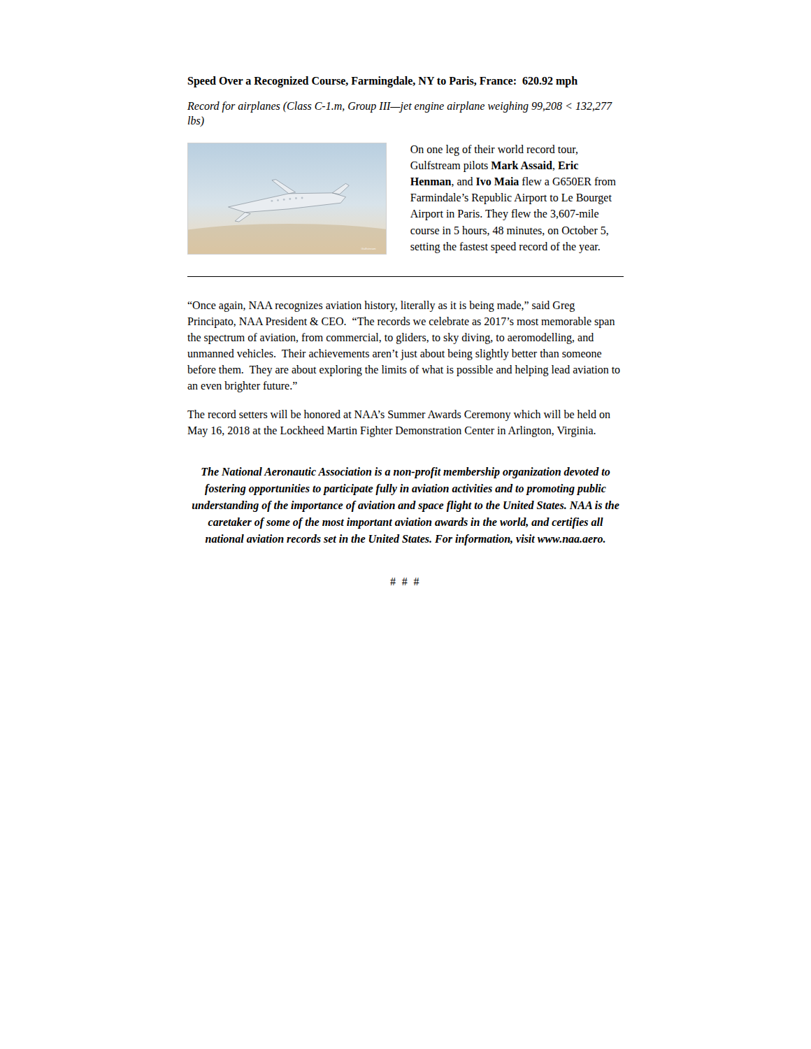Speed Over a Recognized Course, Farmingdale, NY to Paris, France: 620.92 mph
Record for airplanes (Class C-1.m, Group III—jet engine airplane weighing 99,208 < 132,277 lbs)
On one leg of their world record tour, Gulfstream pilots Mark Assaid, Eric Henman, and Ivo Maia flew a G650ER from Farmindale’s Republic Airport to Le Bourget Airport in Paris. They flew the 3,607-mile course in 5 hours, 48 minutes, on October 5, setting the fastest speed record of the year.
“Once again, NAA recognizes aviation history, literally as it is being made,” said Greg Principato, NAA President & CEO. “The records we celebrate as 2017’s most memorable span the spectrum of aviation, from commercial, to gliders, to sky diving, to aeromodelling, and unmanned vehicles. Their achievements aren’t just about being slightly better than someone before them. They are about exploring the limits of what is possible and helping lead aviation to an even brighter future.”
The record setters will be honored at NAA’s Summer Awards Ceremony which will be held on May 16, 2018 at the Lockheed Martin Fighter Demonstration Center in Arlington, Virginia.
The National Aeronautic Association is a non-profit membership organization devoted to fostering opportunities to participate fully in aviation activities and to promoting public understanding of the importance of aviation and space flight to the United States. NAA is the caretaker of some of the most important aviation awards in the world, and certifies all national aviation records set in the United States. For information, visit www.naa.aero.
# # #